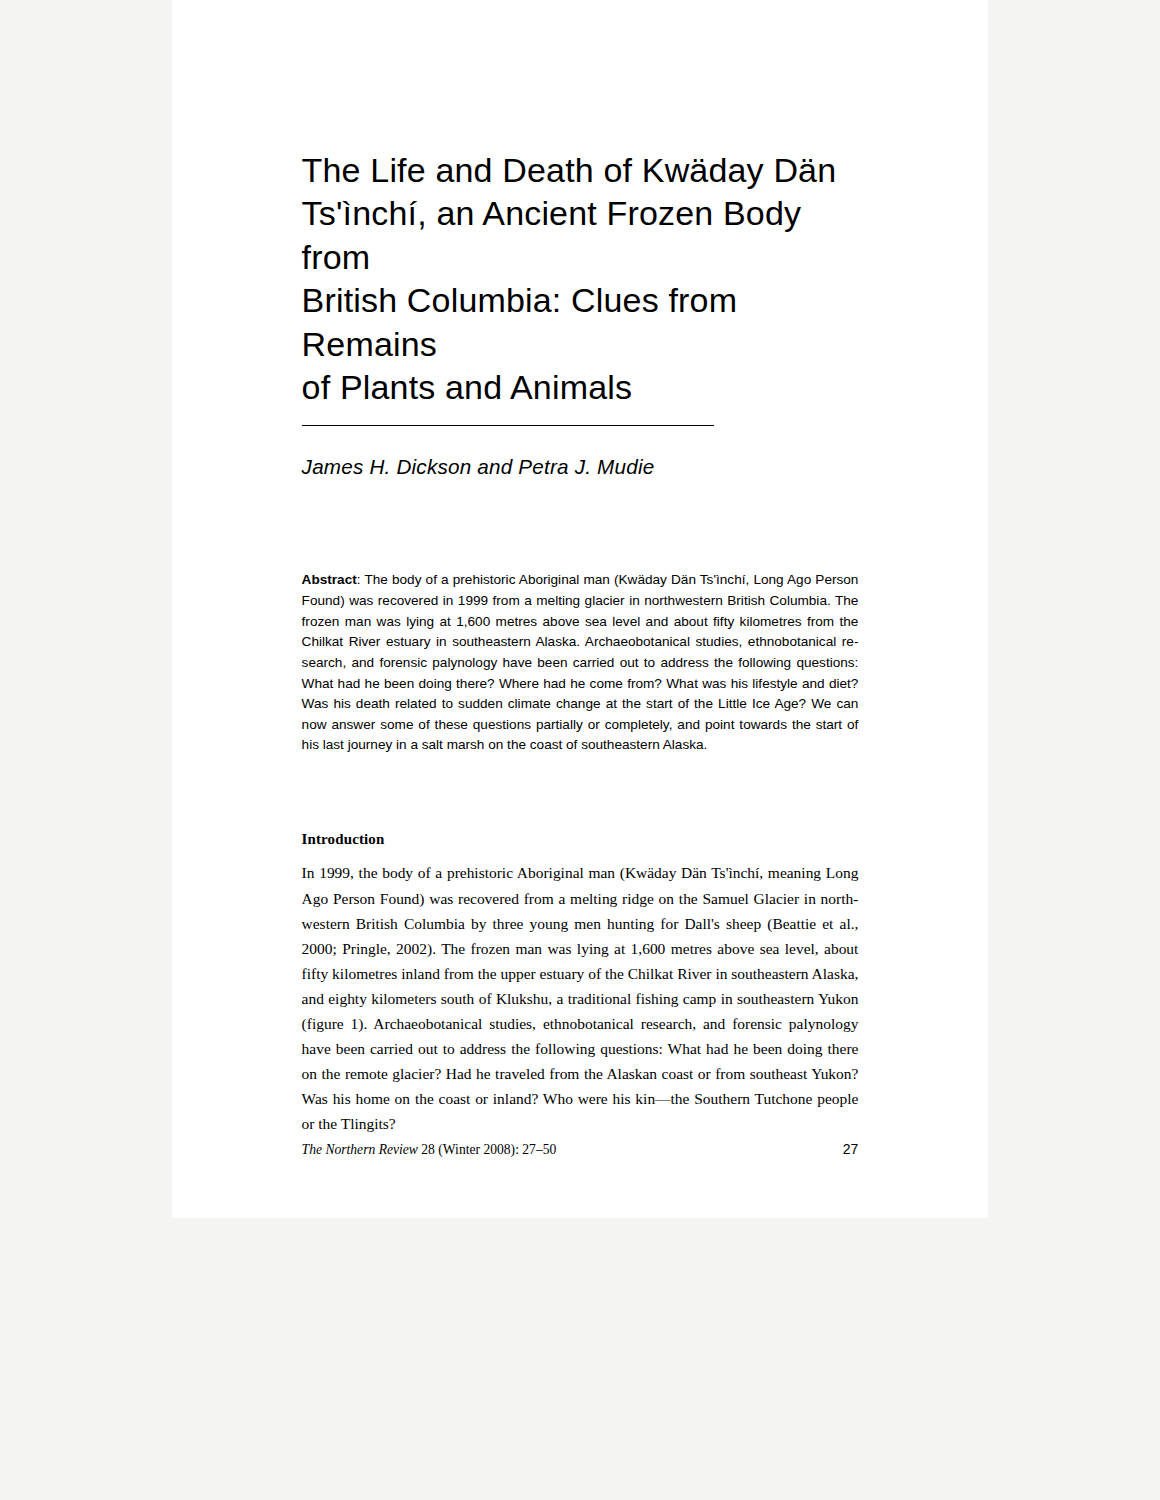The Life and Death of Kwäday Dän
Ts'ìnchí, an Ancient Frozen Body from
British Columbia: Clues from Remains
of Plants and Animals
James H. Dickson and Petra J. Mudie
Abstract: The body of a prehistoric Aboriginal man (Kwäday Dän Ts'ìnchí, Long Ago Person Found) was recovered in 1999 from a melting glacier in northwestern British Columbia. The frozen man was lying at 1,600 metres above sea level and about fifty kilometres from the Chilkat River estuary in southeastern Alaska. Archaeobotanical studies, ethnobotanical research, and forensic palynology have been carried out to address the following questions: What had he been doing there? Where had he come from? What was his lifestyle and diet? Was his death related to sudden climate change at the start of the Little Ice Age? We can now answer some of these questions partially or completely, and point towards the start of his last journey in a salt marsh on the coast of southeastern Alaska.
Introduction
In 1999, the body of a prehistoric Aboriginal man (Kwäday Dän Ts'ìnchí, meaning Long Ago Person Found) was recovered from a melting ridge on the Samuel Glacier in northwestern British Columbia by three young men hunting for Dall's sheep (Beattie et al., 2000; Pringle, 2002). The frozen man was lying at 1,600 metres above sea level, about fifty kilometres inland from the upper estuary of the Chilkat River in southeastern Alaska, and eighty kilometers south of Klukshu, a traditional fishing camp in southeastern Yukon (figure 1). Archaeobotanical studies, ethnobotanical research, and forensic palynology have been carried out to address the following questions: What had he been doing there on the remote glacier? Had he traveled from the Alaskan coast or from southeast Yukon? Was his home on the coast or inland? Who were his kin—the Southern Tutchone people or the Tlingits?
The Northern Review 28 (Winter 2008): 27–50
27